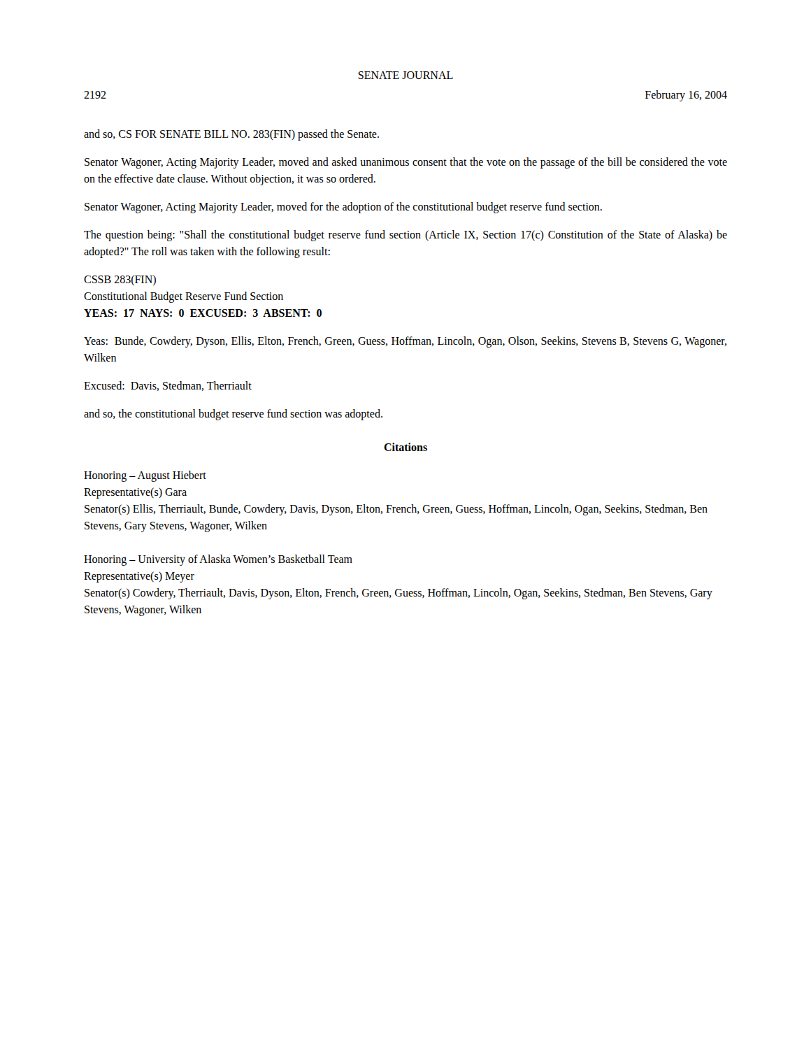SENATE JOURNAL
2192 February 16, 2004
and so, CS FOR SENATE BILL NO. 283(FIN) passed the Senate.
Senator Wagoner, Acting Majority Leader, moved and asked unanimous consent that the vote on the passage of the bill be considered the vote on the effective date clause. Without objection, it was so ordered.
Senator Wagoner, Acting Majority Leader, moved for the adoption of the constitutional budget reserve fund section.
The question being: "Shall the constitutional budget reserve fund section (Article IX, Section 17(c) Constitution of the State of Alaska) be adopted?" The roll was taken with the following result:
CSSB 283(FIN)
Constitutional Budget Reserve Fund Section
YEAS: 17 NAYS: 0 EXCUSED: 3 ABSENT: 0
Yeas: Bunde, Cowdery, Dyson, Ellis, Elton, French, Green, Guess, Hoffman, Lincoln, Ogan, Olson, Seekins, Stevens B, Stevens G, Wagoner, Wilken
Excused: Davis, Stedman, Therriault
and so, the constitutional budget reserve fund section was adopted.
Citations
Honoring – August Hiebert
Representative(s) Gara
Senator(s) Ellis, Therriault, Bunde, Cowdery, Davis, Dyson, Elton, French, Green, Guess, Hoffman, Lincoln, Ogan, Seekins, Stedman, Ben Stevens, Gary Stevens, Wagoner, Wilken
Honoring – University of Alaska Women’s Basketball Team
Representative(s) Meyer
Senator(s) Cowdery, Therriault, Davis, Dyson, Elton, French, Green, Guess, Hoffman, Lincoln, Ogan, Seekins, Stedman, Ben Stevens, Gary Stevens, Wagoner, Wilken